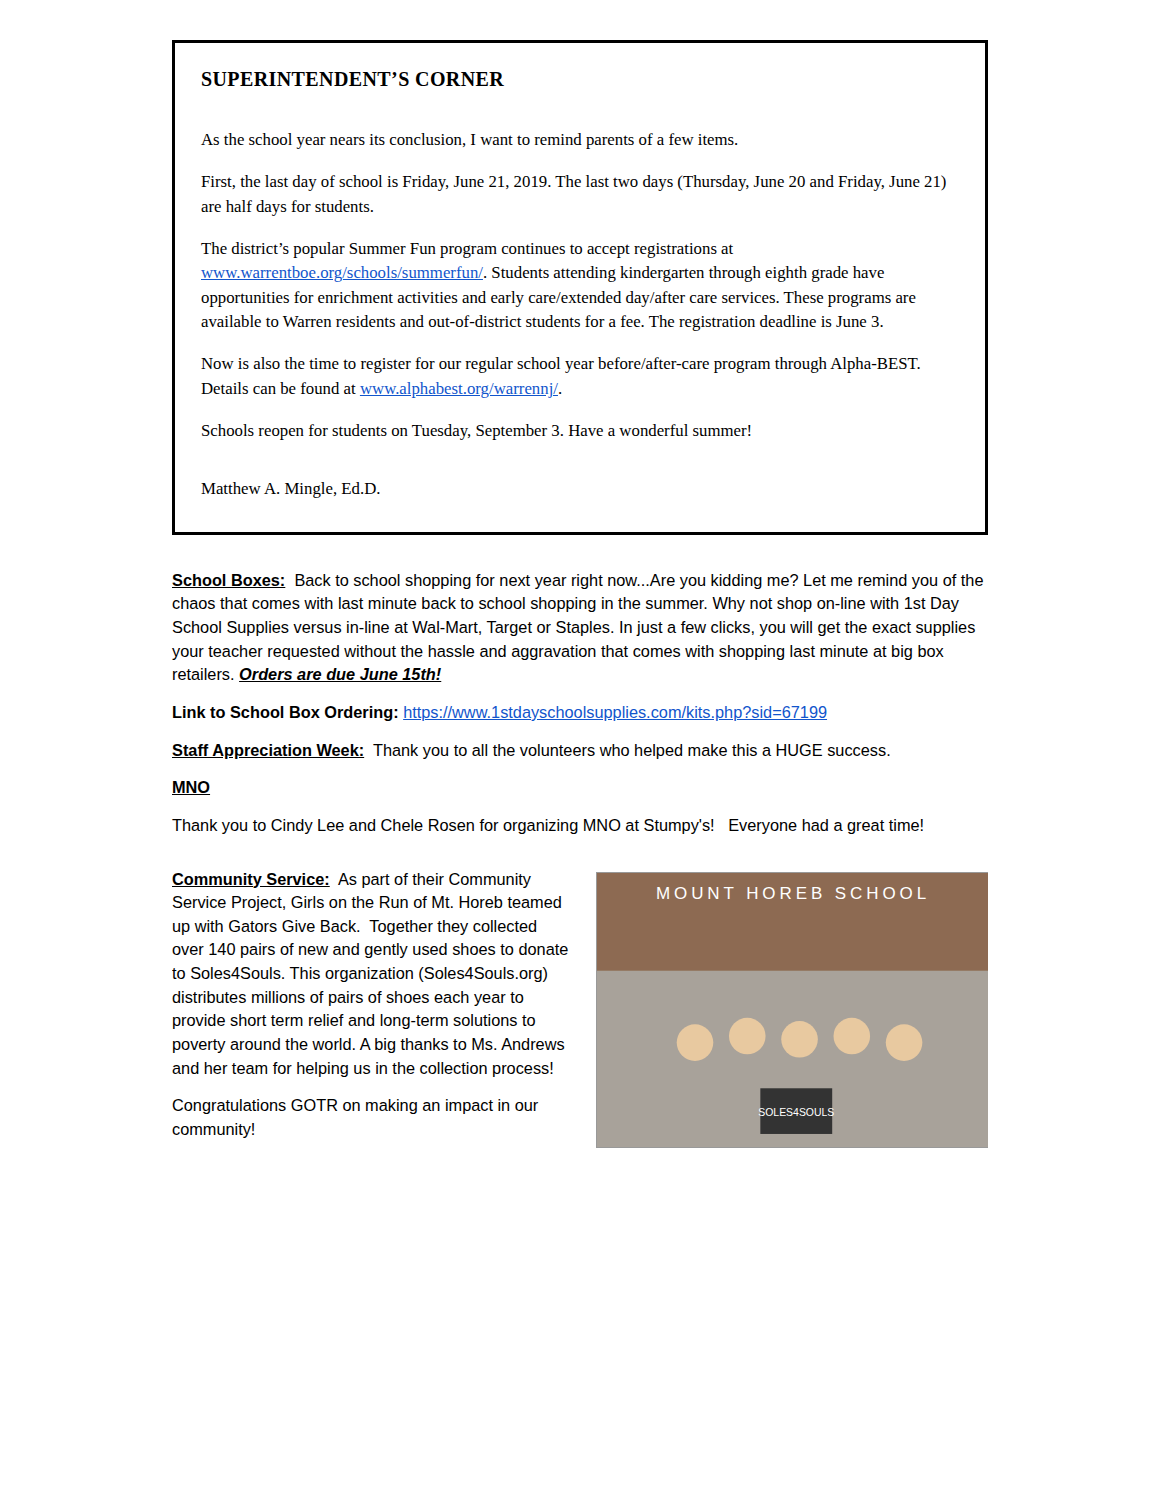SUPERINTENDENT’S CORNER
As the school year nears its conclusion, I want to remind parents of a few items.
First, the last day of school is Friday, June 21, 2019. The last two days (Thursday, June 20 and Friday, June 21) are half days for students.
The district’s popular Summer Fun program continues to accept registrations at www.warrentboe.org/schools/summerfun/. Students attending kindergarten through eighth grade have opportunities for enrichment activities and early care/extended day/after care services. These programs are available to Warren residents and out-of-district students for a fee. The registration deadline is June 3.
Now is also the time to register for our regular school year before/after-care program through Alpha-BEST. Details can be found at www.alphabest.org/warrennj/.
Schools reopen for students on Tuesday, September 3. Have a wonderful summer!
Matthew A. Mingle, Ed.D.
School Boxes: Back to school shopping for next year right now...Are you kidding me? Let me remind you of the chaos that comes with last minute back to school shopping in the summer. Why not shop on-line with 1st Day School Supplies versus in-line at Wal-Mart, Target or Staples. In just a few clicks, you will get the exact supplies your teacher requested without the hassle and aggravation that comes with shopping last minute at big box retailers. Orders are due June 15th!
Link to School Box Ordering: https://www.1stdayschoolsupplies.com/kits.php?sid=67199
Staff Appreciation Week: Thank you to all the volunteers who helped make this a HUGE success.
MNO
Thank you to Cindy Lee and Chele Rosen for organizing MNO at Stumpy's! Everyone had a great time!
Community Service: As part of their Community Service Project, Girls on the Run of Mt. Horeb teamed up with Gators Give Back. Together they collected over 140 pairs of new and gently used shoes to donate to Soles4Souls. This organization (Soles4Souls.org) distributes millions of pairs of shoes each year to provide short term relief and long-term solutions to poverty around the world. A big thanks to Ms. Andrews and her team for helping us in the collection process!
Congratulations GOTR on making an impact in our community!